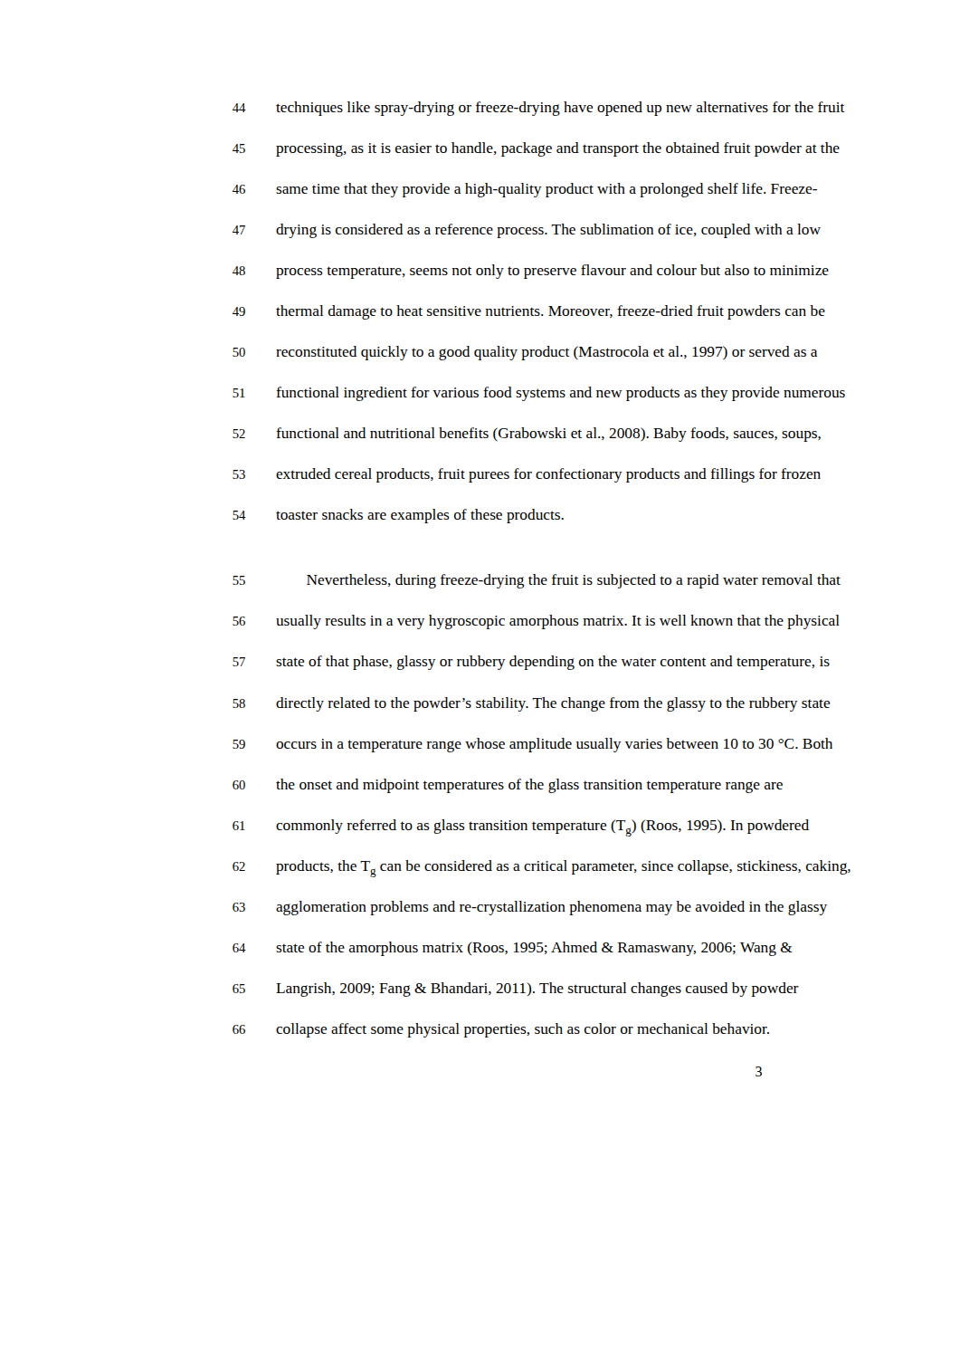44
techniques like spray-drying or freeze-drying have opened up new alternatives for the fruit
45
processing, as it is easier to handle, package and transport the obtained fruit powder at the
46
same time that they provide a high-quality product with a prolonged shelf life. Freeze-
47
drying is considered as a reference process. The sublimation of ice, coupled with a low
48
process temperature, seems not only to preserve flavour and colour but also to minimize
49
thermal damage to heat sensitive nutrients. Moreover, freeze-dried fruit powders can be
50
reconstituted quickly to a good quality product (Mastrocola et al., 1997) or served as a
51
functional ingredient for various food systems and new products as they provide numerous
52
functional and nutritional benefits (Grabowski et al., 2008). Baby foods, sauces, soups,
53
extruded cereal products, fruit purees for confectionary products and fillings for frozen
54
toaster snacks are examples of these products.
55
Nevertheless, during freeze-drying the fruit is subjected to a rapid water removal that
56
usually results in a very hygroscopic amorphous matrix. It is well known that the physical
57
state of that phase, glassy or rubbery depending on the water content and temperature, is
58
directly related to the powder’s stability. The change from the glassy to the rubbery state
59
occurs in a temperature range whose amplitude usually varies between 10 to 30 °C. Both
60
the onset and midpoint temperatures of the glass transition temperature range are
61
commonly referred to as glass transition temperature (Tg) (Roos, 1995). In powdered
62
products, the Tg can be considered as a critical parameter, since collapse, stickiness, caking,
63
agglomeration problems and re-crystallization phenomena may be avoided in the glassy
64
state of the amorphous matrix (Roos, 1995; Ahmed & Ramaswany, 2006; Wang &
65
Langrish, 2009; Fang & Bhandari, 2011). The structural changes caused by powder
66
collapse affect some physical properties, such as color or mechanical behavior.
3